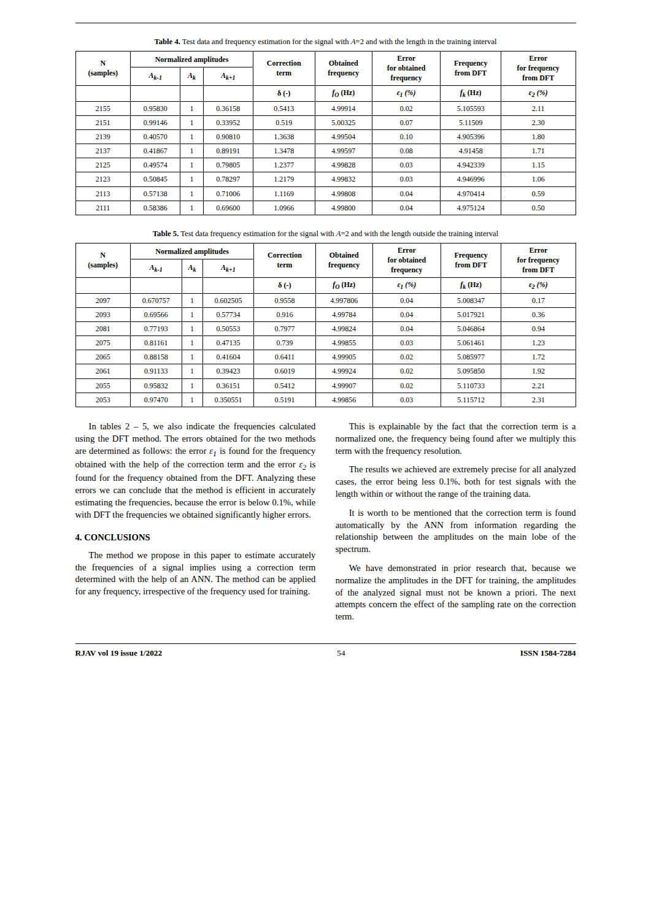Table 4. Test data and frequency estimation for the signal with A =2 and with the length in the training interval
| N (samples) | Normalized amplitudes | Correction term | Obtained frequency | Error for obtained frequency | Frequency from DFT | Error for frequency from DFT |
| --- | --- | --- | --- | --- | --- | --- |
| A k-1 | A k | A k+1 |
| | | | | δ (-) | f O (Hz) | ε 1 (%) | f k (Hz) | ε 2 (%) |
| 2155 | 0.95830 | 1 | 0.36158 | 0.5413 | 4.99914 | 0.02 | 5.105593 | 2.11 |
| 2151 | 0.99146 | 1 | 0.33952 | 0.519 | 5.00325 | 0.07 | 5.11509 | 2.30 |
| 2139 | 0.40570 | 1 | 0.90810 | 1.3638 | 4.99504 | 0.10 | 4.905396 | 1.80 |
| 2137 | 0.41867 | 1 | 0.89191 | 1.3478 | 4.99597 | 0.08 | 4.91458 | 1.71 |
| 2125 | 0.49574 | 1 | 0.79805 | 1.2377 | 4.99828 | 0.03 | 4.942339 | 1.15 |
| 2123 | 0.50845 | 1 | 0.78297 | 1.2179 | 4.99832 | 0.03 | 4.946996 | 1.06 |
| 2113 | 0.57138 | 1 | 0.71006 | 1.1169 | 4.99808 | 0.04 | 4.970414 | 0.59 |
| 2111 | 0.58386 | 1 | 0.69600 | 1.0966 | 4.99800 | 0.04 | 4.975124 | 0.50 |
Table 5. Test data frequency estimation for the signal with A =2 and with the length outside the training interval
| N (samples) | Normalized amplitudes | Correction term | Obtained frequency | Error for obtained frequency | Frequency from DFT | Error for frequency from DFT |
| --- | --- | --- | --- | --- | --- | --- |
| A k-1 | A k | A k+1 |
| | | | | δ (-) | f O (Hz) | ε 1 (%) | f k (Hz) | ε 2 (%) |
| 2097 | 0.670757 | 1 | 0.602505 | 0.9558 | 4.997806 | 0.04 | 5.008347 | 0.17 |
| 2093 | 0.69566 | 1 | 0.57734 | 0.916 | 4.99784 | 0.04 | 5.017921 | 0.36 |
| 2081 | 0.77193 | 1 | 0.50553 | 0.7977 | 4.99824 | 0.04 | 5.046864 | 0.94 |
| 2075 | 0.81161 | 1 | 0.47135 | 0.739 | 4.99855 | 0.03 | 5.061461 | 1.23 |
| 2065 | 0.88158 | 1 | 0.41604 | 0.6411 | 4.99905 | 0.02 | 5.085977 | 1.72 |
| 2061 | 0.91133 | 1 | 0.39423 | 0.6019 | 4.99924 | 0.02 | 5.095850 | 1.92 |
| 2055 | 0.95832 | 1 | 0.36151 | 0.5412 | 4.99907 | 0.02 | 5.110733 | 2.21 |
| 2053 | 0.97470 | 1 | 0.350551 | 0.5191 | 4.99856 | 0.03 | 5.115712 | 2.31 |
In tables 2 – 5, we also indicate the frequencies calculated using the DFT method. The errors obtained for the two methods are determined as follows: the error ε1 is found for the frequency obtained with the help of the correction term and the error ε2 is found for the frequency obtained from the DFT. Analyzing these errors we can conclude that the method is efficient in accurately estimating the frequencies, because the error is below 0.1%, while with DFT the frequencies we obtained significantly higher errors.
4. CONCLUSIONS
The method we propose in this paper to estimate accurately the frequencies of a signal implies using a correction term determined with the help of an ANN. The method can be applied for any frequency, irrespective of the frequency used for training.
This is explainable by the fact that the correction term is a normalized one, the frequency being found after we multiply this term with the frequency resolution.
The results we achieved are extremely precise for all analyzed cases, the error being less 0.1%, both for test signals with the length within or without the range of the training data.
It is worth to be mentioned that the correction term is found automatically by the ANN from information regarding the relationship between the amplitudes on the main lobe of the spectrum.
We have demonstrated in prior research that, because we normalize the amplitudes in the DFT for training, the amplitudes of the analyzed signal must not be known a priori. The next attempts concern the effect of the sampling rate on the correction term.
RJAV vol 19 issue 1/2022 54 ISSN 1584-7284